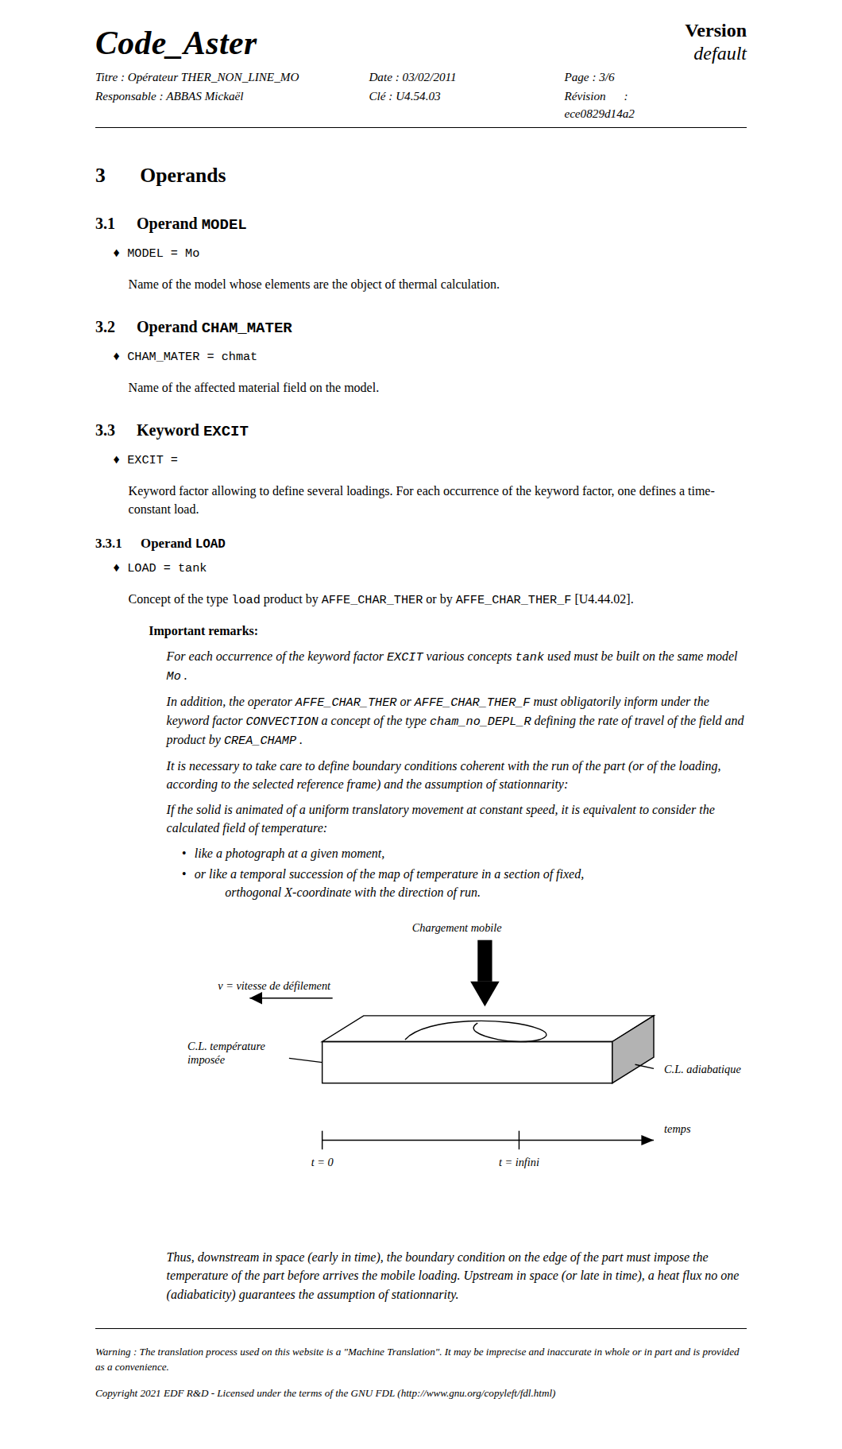Code_Aster
Version
default
| Titre : Opérateur THER_NON_LINE_MO | Date : 03/02/2011 | Page : 3/6 |
| Responsable : ABBAS Mickaël | Clé : U4.54.03 | Révision : ece0829d14a2 |
3 Operands
3.1 Operand MODEL
MODEL = Mo
Name of the model whose elements are the object of thermal calculation.
3.2 Operand CHAM_MATER
CHAM_MATER = chmat
Name of the affected material field on the model.
3.3 Keyword EXCIT
EXCIT =
Keyword factor allowing to define several loadings. For each occurrence of the keyword factor, one defines a time-constant load.
3.3.1 Operand LOAD
LOAD = tank
Concept of the type load product by AFFE_CHAR_THER or by AFFE_CHAR_THER_F [U4.44.02].
Important remarks:
For each occurrence of the keyword factor EXCIT various concepts tank used must be built on the same model Mo .
In addition, the operator AFFE_CHAR_THER or AFFE_CHAR_THER_F must obligatorily inform under the keyword factor CONVECTION a concept of the type cham_no_DEPL_R defining the rate of travel of the field and product by CREA_CHAMP .
It is necessary to take care to define boundary conditions coherent with the run of the part (or of the loading, according to the selected reference frame) and the assumption of stationnarity:
If the solid is animated of a uniform translatory movement at constant speed, it is equivalent to consider the calculated field of temperature:
like a photograph at a given moment,
or like a temporal succession of the map of temperature in a section of fixed,
orthogonal X-coordinate with the direction of run.
Chargement mobile v = vitesse de défilement C.L. température imposée C.L. adiabatique t = 0 t = infini temps
Thus, downstream in space (early in time), the boundary condition on the edge of the part must impose the temperature of the part before arrives the mobile loading. Upstream in space (or late in time), a heat flux no one (adiabaticity) guarantees the assumption of stationnarity.
Warning : The translation process used on this website is a "Machine Translation". It may be imprecise and inaccurate in whole or in part and is provided as a convenience.
Copyright 2021 EDF R&D - Licensed under the terms of the GNU FDL (http://www.gnu.org/copyleft/fdl.html)